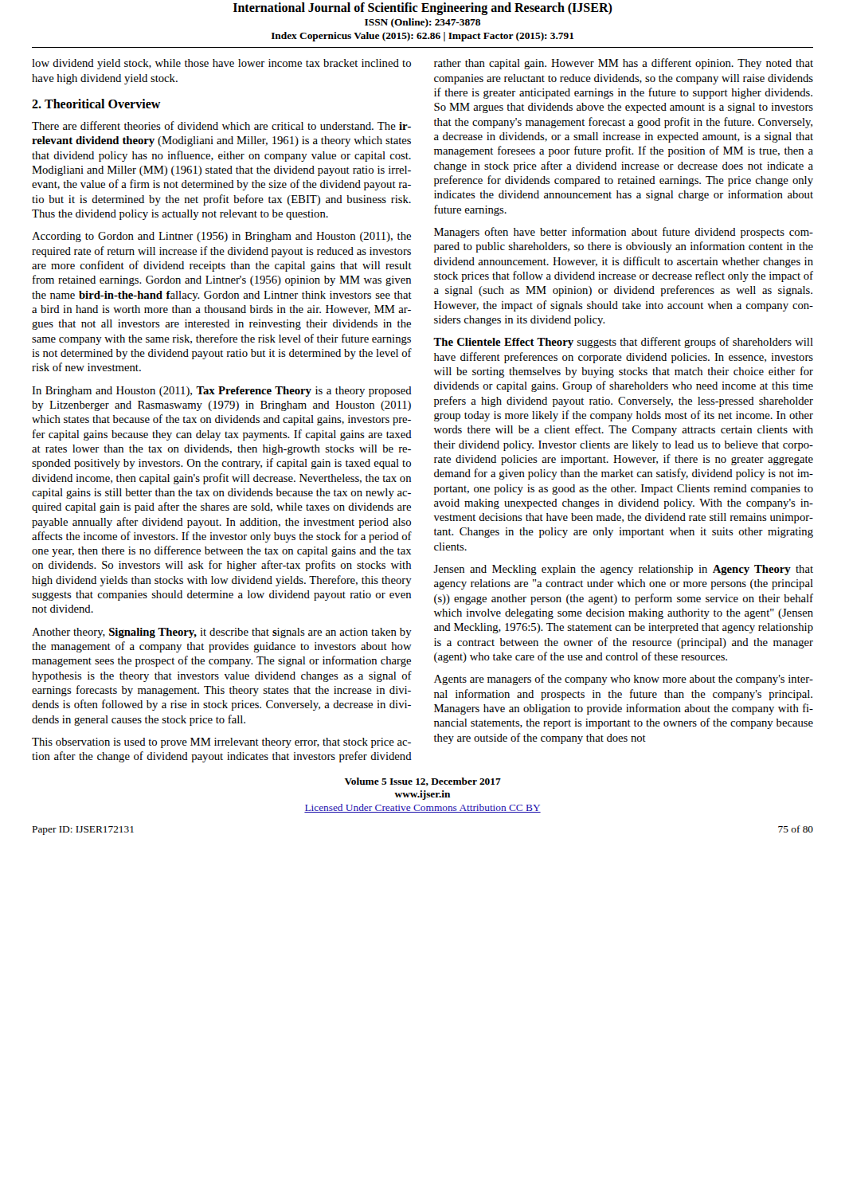International Journal of Scientific Engineering and Research (IJSER)
ISSN (Online): 2347-3878
Index Copernicus Value (2015): 62.86 | Impact Factor (2015): 3.791
low dividend yield stock, while those have lower income tax bracket inclined to have high dividend yield stock.
2. Theoritical Overview
There are different theories of dividend which are critical to understand. The irrelevant dividend theory (Modigliani and Miller, 1961) is a theory which states that dividend policy has no influence, either on company value or capital cost. Modigliani and Miller (MM) (1961) stated that the dividend payout ratio is irrelevant, the value of a firm is not determined by the size of the dividend payout ratio but it is determined by the net profit before tax (EBIT) and business risk. Thus the dividend policy is actually not relevant to be question.
According to Gordon and Lintner (1956) in Bringham and Houston (2011), the required rate of return will increase if the dividend payout is reduced as investors are more confident of dividend receipts than the capital gains that will result from retained earnings. Gordon and Lintner's (1956) opinion by MM was given the name bird-in-the-hand fallacy. Gordon and Lintner think investors see that a bird in hand is worth more than a thousand birds in the air. However, MM argues that not all investors are interested in reinvesting their dividends in the same company with the same risk, therefore the risk level of their future earnings is not determined by the dividend payout ratio but it is determined by the level of risk of new investment.
In Bringham and Houston (2011), Tax Preference Theory is a theory proposed by Litzenberger and Rasmaswamy (1979) in Bringham and Houston (2011) which states that because of the tax on dividends and capital gains, investors prefer capital gains because they can delay tax payments. If capital gains are taxed at rates lower than the tax on dividends, then high-growth stocks will be responded positively by investors. On the contrary, if capital gain is taxed equal to dividend income, then capital gain's profit will decrease. Nevertheless, the tax on capital gains is still better than the tax on dividends because the tax on newly acquired capital gain is paid after the shares are sold, while taxes on dividends are payable annually after dividend payout. In addition, the investment period also affects the income of investors. If the investor only buys the stock for a period of one year, then there is no difference between the tax on capital gains and the tax on dividends. So investors will ask for higher after-tax profits on stocks with high dividend yields than stocks with low dividend yields. Therefore, this theory suggests that companies should determine a low dividend payout ratio or even not dividend.
Another theory, Signaling Theory, it describe that signals are an action taken by the management of a company that provides guidance to investors about how management sees the prospect of the company. The signal or information charge hypothesis is the theory that investors value dividend changes as a signal of earnings forecasts by management. This theory states that the increase in dividends is often followed by a rise in stock prices. Conversely, a decrease in dividends in general causes the stock price to fall.
This observation is used to prove MM irrelevant theory error, that stock price action after the change of dividend payout indicates that investors prefer dividend rather than capital gain. However MM has a different opinion. They noted that companies are reluctant to reduce dividends, so the company will raise dividends if there is greater anticipated earnings in the future to support higher dividends. So MM argues that dividends above the expected amount is a signal to investors that the company's management forecast a good profit in the future. Conversely, a decrease in dividends, or a small increase in expected amount, is a signal that management foresees a poor future profit. If the position of MM is true, then a change in stock price after a dividend increase or decrease does not indicate a preference for dividends compared to retained earnings. The price change only indicates the dividend announcement has a signal charge or information about future earnings.
Managers often have better information about future dividend prospects compared to public shareholders, so there is obviously an information content in the dividend announcement. However, it is difficult to ascertain whether changes in stock prices that follow a dividend increase or decrease reflect only the impact of a signal (such as MM opinion) or dividend preferences as well as signals. However, the impact of signals should take into account when a company considers changes in its dividend policy.
The Clientele Effect Theory suggests that different groups of shareholders will have different preferences on corporate dividend policies. In essence, investors will be sorting themselves by buying stocks that match their choice either for dividends or capital gains. Group of shareholders who need income at this time prefers a high dividend payout ratio. Conversely, the less-pressed shareholder group today is more likely if the company holds most of its net income. In other words there will be a client effect. The Company attracts certain clients with their dividend policy. Investor clients are likely to lead us to believe that corporate dividend policies are important. However, if there is no greater aggregate demand for a given policy than the market can satisfy, dividend policy is not important, one policy is as good as the other. Impact Clients remind companies to avoid making unexpected changes in dividend policy. With the company's investment decisions that have been made, the dividend rate still remains unimportant. Changes in the policy are only important when it suits other migrating clients.
Jensen and Meckling explain the agency relationship in Agency Theory that agency relations are "a contract under which one or more persons (the principal (s)) engage another person (the agent) to perform some service on their behalf which involve delegating some decision making authority to the agent" (Jensen and Meckling, 1976:5). The statement can be interpreted that agency relationship is a contract between the owner of the resource (principal) and the manager (agent) who take care of the use and control of these resources.
Agents are managers of the company who know more about the company's internal information and prospects in the future than the company's principal. Managers have an obligation to provide information about the company with financial statements, the report is important to the owners of the company because they are outside of the company that does not
Volume 5 Issue 12, December 2017
www.ijser.in
Licensed Under Creative Commons Attribution CC BY
Paper ID: IJSER172131 75 of 80